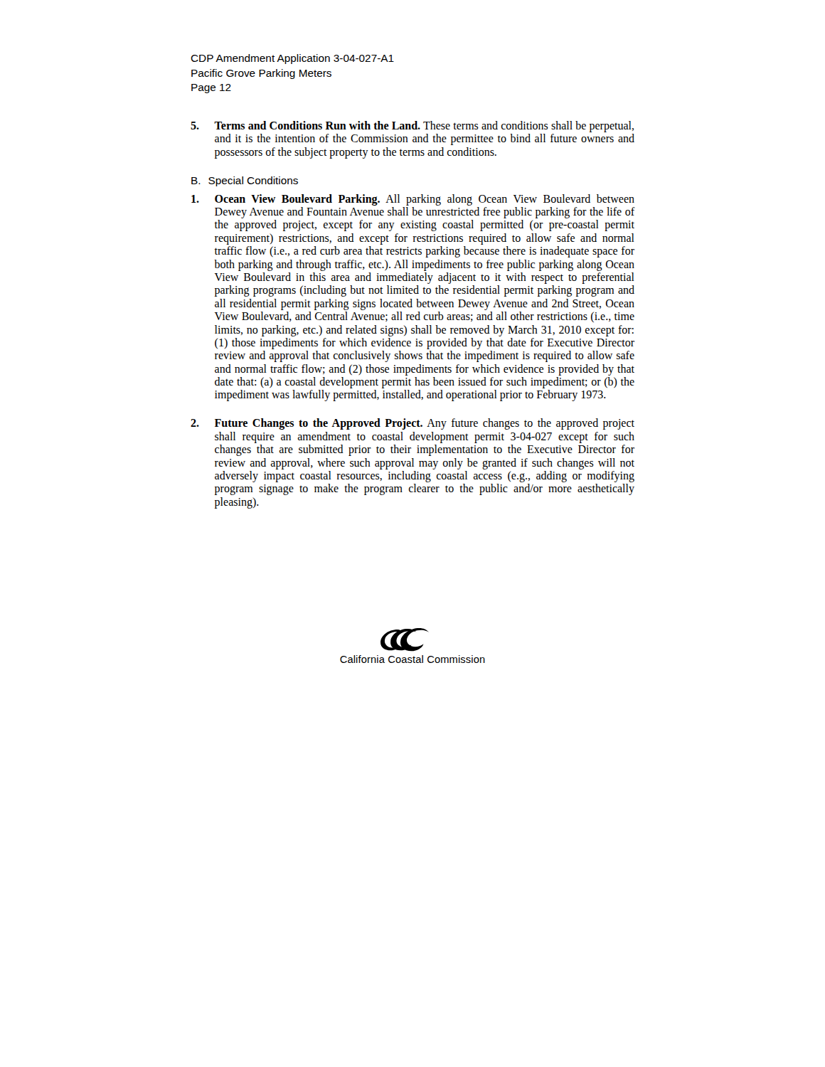CDP Amendment Application 3-04-027-A1 Pacific Grove Parking Meters Page 12
5. Terms and Conditions Run with the Land. These terms and conditions shall be perpetual, and it is the intention of the Commission and the permittee to bind all future owners and possessors of the subject property to the terms and conditions.
B. Special Conditions
1. Ocean View Boulevard Parking. All parking along Ocean View Boulevard between Dewey Avenue and Fountain Avenue shall be unrestricted free public parking for the life of the approved project, except for any existing coastal permitted (or pre-coastal permit requirement) restrictions, and except for restrictions required to allow safe and normal traffic flow (i.e., a red curb area that restricts parking because there is inadequate space for both parking and through traffic, etc.). All impediments to free public parking along Ocean View Boulevard in this area and immediately adjacent to it with respect to preferential parking programs (including but not limited to the residential permit parking program and all residential permit parking signs located between Dewey Avenue and 2nd Street, Ocean View Boulevard, and Central Avenue; all red curb areas; and all other restrictions (i.e., time limits, no parking, etc.) and related signs) shall be removed by March 31, 2010 except for: (1) those impediments for which evidence is provided by that date for Executive Director review and approval that conclusively shows that the impediment is required to allow safe and normal traffic flow; and (2) those impediments for which evidence is provided by that date that: (a) a coastal development permit has been issued for such impediment; or (b) the impediment was lawfully permitted, installed, and operational prior to February 1973.
2. Future Changes to the Approved Project. Any future changes to the approved project shall require an amendment to coastal development permit 3-04-027 except for such changes that are submitted prior to their implementation to the Executive Director for review and approval, where such approval may only be granted if such changes will not adversely impact coastal resources, including coastal access (e.g., adding or modifying program signage to make the program clearer to the public and/or more aesthetically pleasing).
California Coastal Commission